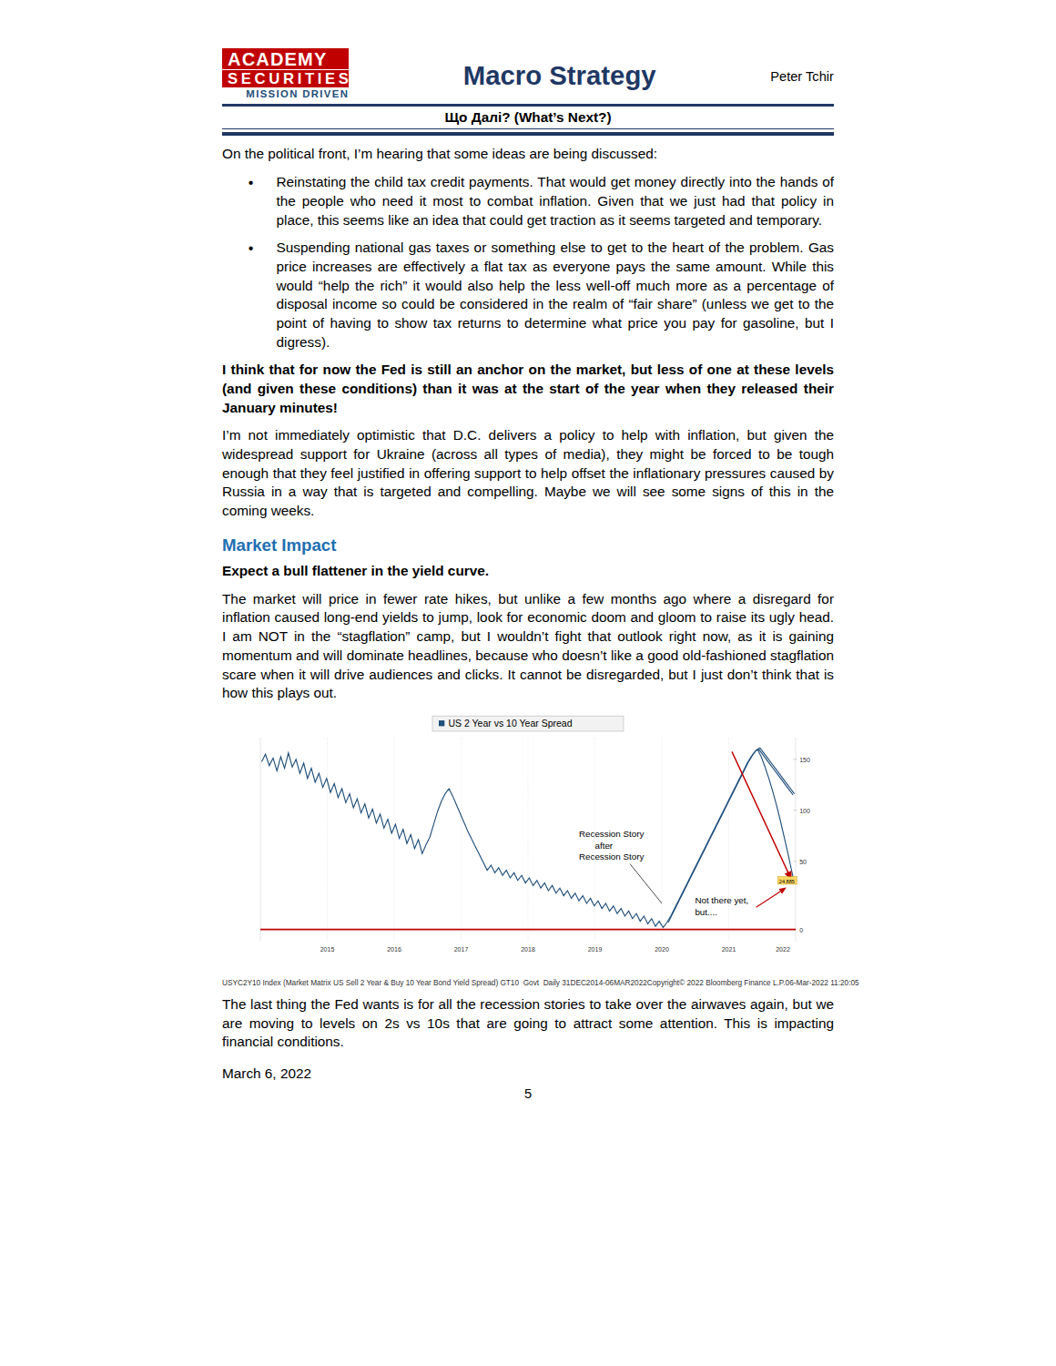ACADEMY SECURITIES
MISSION DRIVEN
Macro Strategy
Peter Tchir
Що Далі? (What’s Next?)
On the political front, I’m hearing that some ideas are being discussed:
Reinstating the child tax credit payments. That would get money directly into the hands of the people who need it most to combat inflation. Given that we just had that policy in place, this seems like an idea that could get traction as it seems targeted and temporary.
Suspending national gas taxes or something else to get to the heart of the problem. Gas price increases are effectively a flat tax as everyone pays the same amount. While this would “help the rich” it would also help the less well-off much more as a percentage of disposal income so could be considered in the realm of “fair share” (unless we get to the point of having to show tax returns to determine what price you pay for gasoline, but I digress).
I think that for now the Fed is still an anchor on the market, but less of one at these levels (and given these conditions) than it was at the start of the year when they released their January minutes!
I’m not immediately optimistic that D.C. delivers a policy to help with inflation, but given the widespread support for Ukraine (across all types of media), they might be forced to be tough enough that they feel justified in offering support to help offset the inflationary pressures caused by Russia in a way that is targeted and compelling. Maybe we will see some signs of this in the coming weeks.
Market Impact
Expect a bull flattener in the yield curve.
The market will price in fewer rate hikes, but unlike a few months ago where a disregard for inflation caused long-end yields to jump, look for economic doom and gloom to raise its ugly head. I am NOT in the “stagflation” camp, but I wouldn’t fight that outlook right now, as it is gaining momentum and will dominate headlines, because who doesn’t like a good old-fashioned stagflation scare when it will drive audiences and clicks. It cannot be disregarded, but I just don’t think that is how this plays out.
US 2 Year vs 10 Year Spread 150 100 50 0 Recession Story after Recession Story Not there yet, but.... 24.885 2015 2016 2017 2018 2019 2020 2021 2022
USYC2Y10 Index (Market Matrix US Sell 2 Year & Buy 10 Year Bond Yield Spread) GT10 Govt Daily 31DEC2014-06MAR2022 Copyright© 2022 Bloomberg Finance L.P. 06-Mar-2022 11:20:05
The last thing the Fed wants is for all the recession stories to take over the airwaves again, but we are moving to levels on 2s vs 10s that are going to attract some attention. This is impacting financial conditions.
March 6, 2022
5